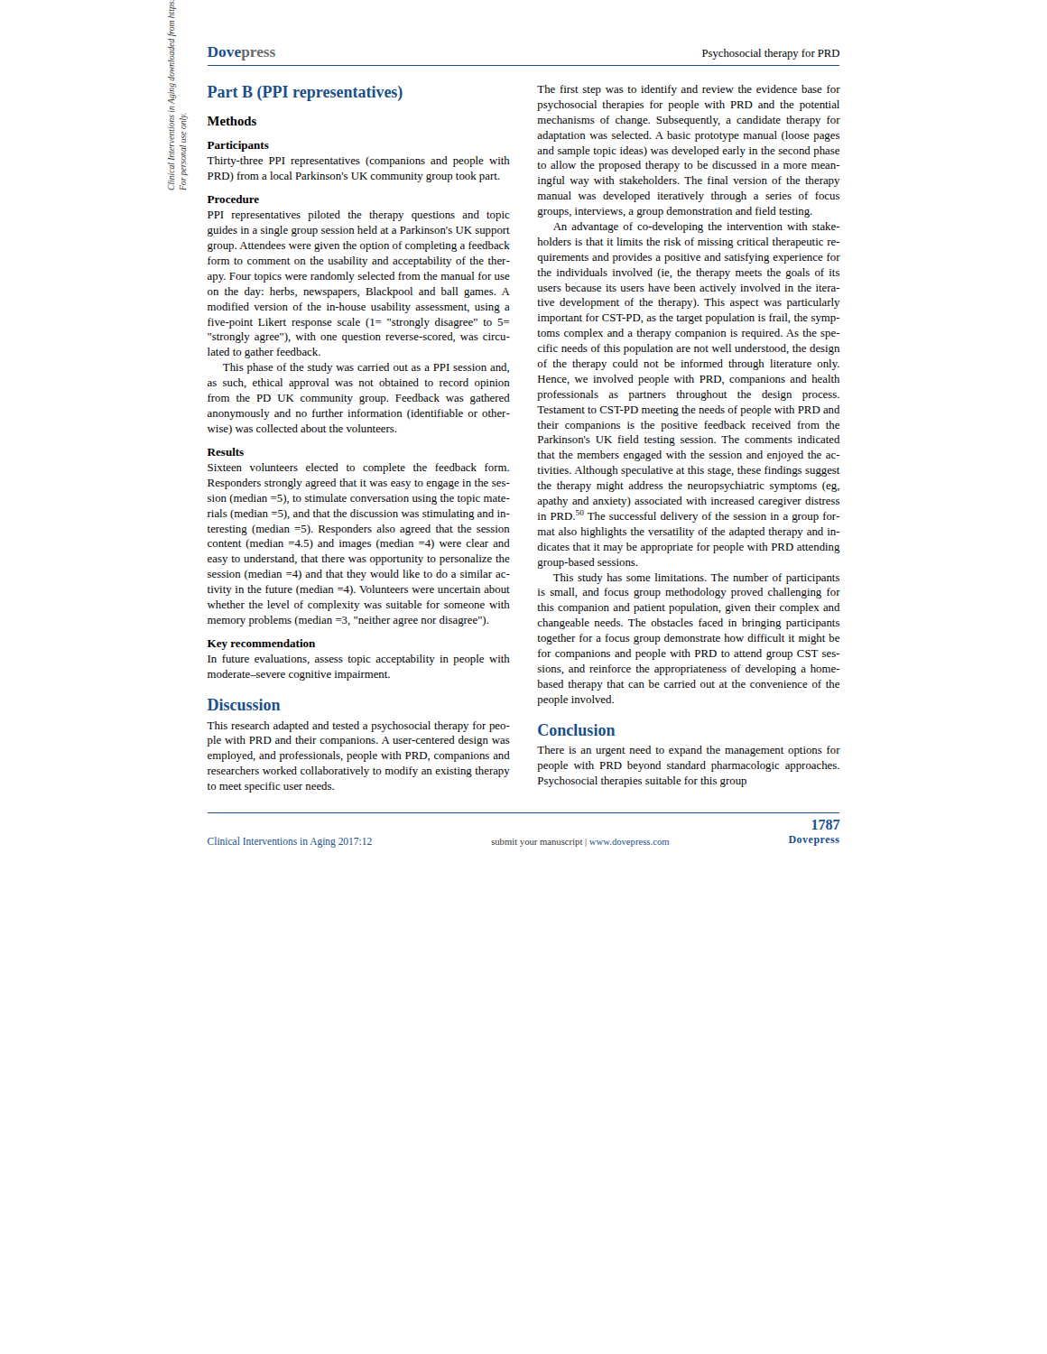Dovepress
Psychosocial therapy for PRD
Clinical Interventions in Aging downloaded from https://www.dovepress.com/ by 128.41.61.219 on 08-Nov-2017
For personal use only.
Part B (PPI representatives)
Methods
Participants
Thirty-three PPI representatives (companions and people with PRD) from a local Parkinson's UK community group took part.
Procedure
PPI representatives piloted the therapy questions and topic guides in a single group session held at a Parkinson's UK support group. Attendees were given the option of completing a feedback form to comment on the usability and acceptability of the therapy. Four topics were randomly selected from the manual for use on the day: herbs, newspapers, Blackpool and ball games. A modified version of the in-house usability assessment, using a five-point Likert response scale (1= "strongly disagree" to 5= "strongly agree"), with one question reverse-scored, was circulated to gather feedback.
This phase of the study was carried out as a PPI session and, as such, ethical approval was not obtained to record opinion from the PD UK community group. Feedback was gathered anonymously and no further information (identifiable or otherwise) was collected about the volunteers.
Results
Sixteen volunteers elected to complete the feedback form. Responders strongly agreed that it was easy to engage in the session (median =5), to stimulate conversation using the topic materials (median =5), and that the discussion was stimulating and interesting (median =5). Responders also agreed that the session content (median =4.5) and images (median =4) were clear and easy to understand, that there was opportunity to personalize the session (median =4) and that they would like to do a similar activity in the future (median =4). Volunteers were uncertain about whether the level of complexity was suitable for someone with memory problems (median =3, "neither agree nor disagree").
Key recommendation
In future evaluations, assess topic acceptability in people with moderate–severe cognitive impairment.
Discussion
This research adapted and tested a psychosocial therapy for people with PRD and their companions. A user-centered design was employed, and professionals, people with PRD, companions and researchers worked collaboratively to modify an existing therapy to meet specific user needs.
The first step was to identify and review the evidence base for psychosocial therapies for people with PRD and the potential mechanisms of change. Subsequently, a candidate therapy for adaptation was selected. A basic prototype manual (loose pages and sample topic ideas) was developed early in the second phase to allow the proposed therapy to be discussed in a more meaningful way with stakeholders. The final version of the therapy manual was developed iteratively through a series of focus groups, interviews, a group demonstration and field testing.
An advantage of co-developing the intervention with stakeholders is that it limits the risk of missing critical therapeutic requirements and provides a positive and satisfying experience for the individuals involved (ie, the therapy meets the goals of its users because its users have been actively involved in the iterative development of the therapy). This aspect was particularly important for CST-PD, as the target population is frail, the symptoms complex and a therapy companion is required. As the specific needs of this population are not well understood, the design of the therapy could not be informed through literature only. Hence, we involved people with PRD, companions and health professionals as partners throughout the design process. Testament to CST-PD meeting the needs of people with PRD and their companions is the positive feedback received from the Parkinson's UK field testing session. The comments indicated that the members engaged with the session and enjoyed the activities. Although speculative at this stage, these findings suggest the therapy might address the neuropsychiatric symptoms (eg, apathy and anxiety) associated with increased caregiver distress in PRD.50 The successful delivery of the session in a group format also highlights the versatility of the adapted therapy and indicates that it may be appropriate for people with PRD attending group-based sessions.
This study has some limitations. The number of participants is small, and focus group methodology proved challenging for this companion and patient population, given their complex and changeable needs. The obstacles faced in bringing participants together for a focus group demonstrate how difficult it might be for companions and people with PRD to attend group CST sessions, and reinforce the appropriateness of developing a home-based therapy that can be carried out at the convenience of the people involved.
Conclusion
There is an urgent need to expand the management options for people with PRD beyond standard pharmacologic approaches. Psychosocial therapies suitable for this group
Clinical Interventions in Aging 2017:12
submit your manuscript | www.dovepress.com
1787
Dovepress